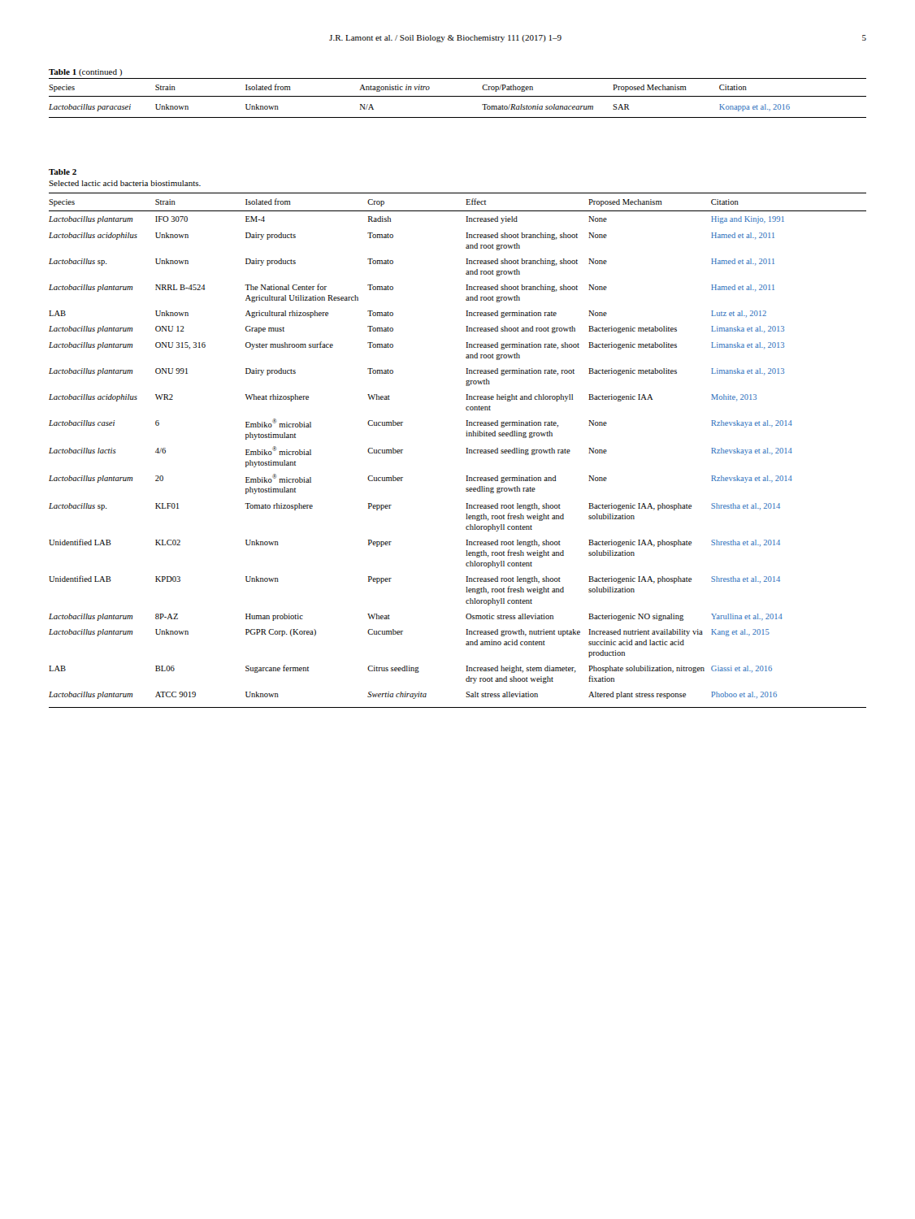J.R. Lamont et al. / Soil Biology & Biochemistry 111 (2017) 1–9
5
Table 1 (continued )
| Species | Strain | Isolated from | Antagonistic in vitro | Crop/Pathogen | Proposed Mechanism | Citation |
| --- | --- | --- | --- | --- | --- | --- |
| Lactobacillus paracasei | Unknown | Unknown | N/A | Tomato/ Ralstonia solanacearum | SAR | Konappa et al., 2016 |
Table 2
Selected lactic acid bacteria biostimulants.
| Species | Strain | Isolated from | Crop | Effect | Proposed Mechanism | Citation |
| --- | --- | --- | --- | --- | --- | --- |
| Lactobacillus plantarum | IFO 3070 | EM-4 | Radish | Increased yield | None | Higa and Kinjo, 1991 |
| Lactobacillus acidophilus | Unknown | Dairy products | Tomato | Increased shoot branching, shoot and root growth | None | Hamed et al., 2011 |
| Lactobacillus sp. | Unknown | Dairy products | Tomato | Increased shoot branching, shoot and root growth | None | Hamed et al., 2011 |
| Lactobacillus plantarum | NRRL B-4524 | The National Center for Agricultural Utilization Research | Tomato | Increased shoot branching, shoot and root growth | None | Hamed et al., 2011 |
| LAB | Unknown | Agricultural rhizosphere | Tomato | Increased germination rate | None | Lutz et al., 2012 |
| Lactobacillus plantarum | ONU 12 | Grape must | Tomato | Increased shoot and root growth | Bacteriogenic metabolites | Limanska et al., 2013 |
| Lactobacillus plantarum | ONU 315, 316 | Oyster mushroom surface | Tomato | Increased germination rate, shoot and root growth | Bacteriogenic metabolites | Limanska et al., 2013 |
| Lactobacillus plantarum | ONU 991 | Dairy products | Tomato | Increased germination rate, root growth | Bacteriogenic metabolites | Limanska et al., 2013 |
| Lactobacillus acidophilus | WR2 | Wheat rhizosphere | Wheat | Increase height and chlorophyll content | Bacteriogenic IAA | Mohite, 2013 |
| Lactobacillus casei | 6 | Embiko ® microbial phytostimulant | Cucumber | Increased germination rate, inhibited seedling growth | None | Rzhevskaya et al., 2014 |
| Lactobacillus lactis | 4/6 | Embiko ® microbial phytostimulant | Cucumber | Increased seedling growth rate | None | Rzhevskaya et al., 2014 |
| Lactobacillus plantarum | 20 | Embiko ® microbial phytostimulant | Cucumber | Increased germination and seedling growth rate | None | Rzhevskaya et al., 2014 |
| Lactobacillus sp. | KLF01 | Tomato rhizosphere | Pepper | Increased root length, shoot length, root fresh weight and chlorophyll content | Bacteriogenic IAA, phosphate solubilization | Shrestha et al., 2014 |
| Unidentified LAB | KLC02 | Unknown | Pepper | Increased root length, shoot length, root fresh weight and chlorophyll content | Bacteriogenic IAA, phosphate solubilization | Shrestha et al., 2014 |
| Unidentified LAB | KPD03 | Unknown | Pepper | Increased root length, shoot length, root fresh weight and chlorophyll content | Bacteriogenic IAA, phosphate solubilization | Shrestha et al., 2014 |
| Lactobacillus plantarum | 8P-AZ | Human probiotic | Wheat | Osmotic stress alleviation | Bacteriogenic NO signaling | Yarullina et al., 2014 |
| Lactobacillus plantarum | Unknown | PGPR Corp. (Korea) | Cucumber | Increased growth, nutrient uptake and amino acid content | Increased nutrient availability via succinic acid and lactic acid production | Kang et al., 2015 |
| LAB | BL06 | Sugarcane ferment | Citrus seedling | Increased height, stem diameter, dry root and shoot weight | Phosphate solubilization, nitrogen fixation | Giassi et al., 2016 |
| Lactobacillus plantarum | ATCC 9019 | Unknown | Swertia chirayita | Salt stress alleviation | Altered plant stress response | Phoboo et al., 2016 |